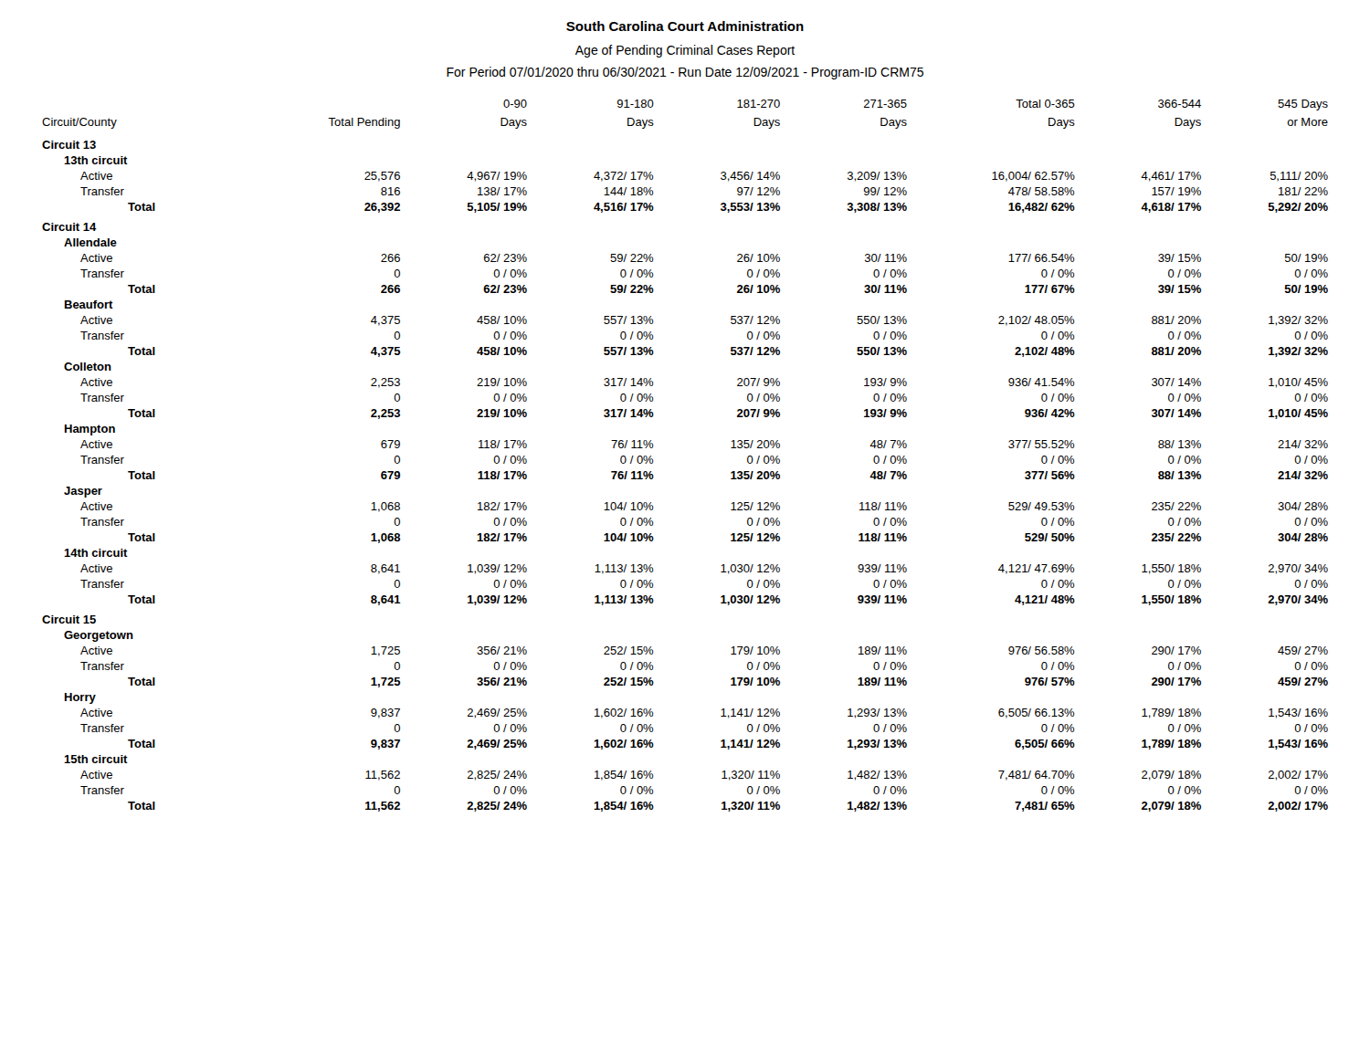South Carolina Court Administration
Age of Pending Criminal Cases Report
For Period 07/01/2020 thru 06/30/2021 - Run Date 12/09/2021 - Program-ID CRM75
| | | 0-90 | 91-180 | 181-270 | 271-365 | Total 0-365 | 366-544 | 545 Days |
| --- | --- | --- | --- | --- | --- | --- | --- | --- |
| Circuit/County | Total Pending | Days | Days | Days | Days | Days | Days | or More |
| Circuit 13 |
| 13th circuit |
| Active | 25,576 | 4,967/ 19% | 4,372/ 17% | 3,456/ 14% | 3,209/ 13% | 16,004/ 62.57% | 4,461/ 17% | 5,111/ 20% |
| Transfer | 816 | 138/ 17% | 144/ 18% | 97/ 12% | 99/ 12% | 478/ 58.58% | 157/ 19% | 181/ 22% |
| Total | 26,392 | 5,105/ 19% | 4,516/ 17% | 3,553/ 13% | 3,308/ 13% | 16,482/ 62% | 4,618/ 17% | 5,292/ 20% |
| Circuit 14 |
| Allendale |
| Active | 266 | 62/ 23% | 59/ 22% | 26/ 10% | 30/ 11% | 177/ 66.54% | 39/ 15% | 50/ 19% |
| Transfer | 0 | 0 / 0% | 0 / 0% | 0 / 0% | 0 / 0% | 0 / 0% | 0 / 0% | 0 / 0% |
| Total | 266 | 62/ 23% | 59/ 22% | 26/ 10% | 30/ 11% | 177/ 67% | 39/ 15% | 50/ 19% |
| Beaufort |
| Active | 4,375 | 458/ 10% | 557/ 13% | 537/ 12% | 550/ 13% | 2,102/ 48.05% | 881/ 20% | 1,392/ 32% |
| Transfer | 0 | 0 / 0% | 0 / 0% | 0 / 0% | 0 / 0% | 0 / 0% | 0 / 0% | 0 / 0% |
| Total | 4,375 | 458/ 10% | 557/ 13% | 537/ 12% | 550/ 13% | 2,102/ 48% | 881/ 20% | 1,392/ 32% |
| Colleton |
| Active | 2,253 | 219/ 10% | 317/ 14% | 207/ 9% | 193/ 9% | 936/ 41.54% | 307/ 14% | 1,010/ 45% |
| Transfer | 0 | 0 / 0% | 0 / 0% | 0 / 0% | 0 / 0% | 0 / 0% | 0 / 0% | 0 / 0% |
| Total | 2,253 | 219/ 10% | 317/ 14% | 207/ 9% | 193/ 9% | 936/ 42% | 307/ 14% | 1,010/ 45% |
| Hampton |
| Active | 679 | 118/ 17% | 76/ 11% | 135/ 20% | 48/ 7% | 377/ 55.52% | 88/ 13% | 214/ 32% |
| Transfer | 0 | 0 / 0% | 0 / 0% | 0 / 0% | 0 / 0% | 0 / 0% | 0 / 0% | 0 / 0% |
| Total | 679 | 118/ 17% | 76/ 11% | 135/ 20% | 48/ 7% | 377/ 56% | 88/ 13% | 214/ 32% |
| Jasper |
| Active | 1,068 | 182/ 17% | 104/ 10% | 125/ 12% | 118/ 11% | 529/ 49.53% | 235/ 22% | 304/ 28% |
| Transfer | 0 | 0 / 0% | 0 / 0% | 0 / 0% | 0 / 0% | 0 / 0% | 0 / 0% | 0 / 0% |
| Total | 1,068 | 182/ 17% | 104/ 10% | 125/ 12% | 118/ 11% | 529/ 50% | 235/ 22% | 304/ 28% |
| 14th circuit |
| Active | 8,641 | 1,039/ 12% | 1,113/ 13% | 1,030/ 12% | 939/ 11% | 4,121/ 47.69% | 1,550/ 18% | 2,970/ 34% |
| Transfer | 0 | 0 / 0% | 0 / 0% | 0 / 0% | 0 / 0% | 0 / 0% | 0 / 0% | 0 / 0% |
| Total | 8,641 | 1,039/ 12% | 1,113/ 13% | 1,030/ 12% | 939/ 11% | 4,121/ 48% | 1,550/ 18% | 2,970/ 34% |
| Circuit 15 |
| Georgetown |
| Active | 1,725 | 356/ 21% | 252/ 15% | 179/ 10% | 189/ 11% | 976/ 56.58% | 290/ 17% | 459/ 27% |
| Transfer | 0 | 0 / 0% | 0 / 0% | 0 / 0% | 0 / 0% | 0 / 0% | 0 / 0% | 0 / 0% |
| Total | 1,725 | 356/ 21% | 252/ 15% | 179/ 10% | 189/ 11% | 976/ 57% | 290/ 17% | 459/ 27% |
| Horry |
| Active | 9,837 | 2,469/ 25% | 1,602/ 16% | 1,141/ 12% | 1,293/ 13% | 6,505/ 66.13% | 1,789/ 18% | 1,543/ 16% |
| Transfer | 0 | 0 / 0% | 0 / 0% | 0 / 0% | 0 / 0% | 0 / 0% | 0 / 0% | 0 / 0% |
| Total | 9,837 | 2,469/ 25% | 1,602/ 16% | 1,141/ 12% | 1,293/ 13% | 6,505/ 66% | 1,789/ 18% | 1,543/ 16% |
| 15th circuit |
| Active | 11,562 | 2,825/ 24% | 1,854/ 16% | 1,320/ 11% | 1,482/ 13% | 7,481/ 64.70% | 2,079/ 18% | 2,002/ 17% |
| Transfer | 0 | 0 / 0% | 0 / 0% | 0 / 0% | 0 / 0% | 0 / 0% | 0 / 0% | 0 / 0% |
| Total | 11,562 | 2,825/ 24% | 1,854/ 16% | 1,320/ 11% | 1,482/ 13% | 7,481/ 65% | 2,079/ 18% | 2,002/ 17% |